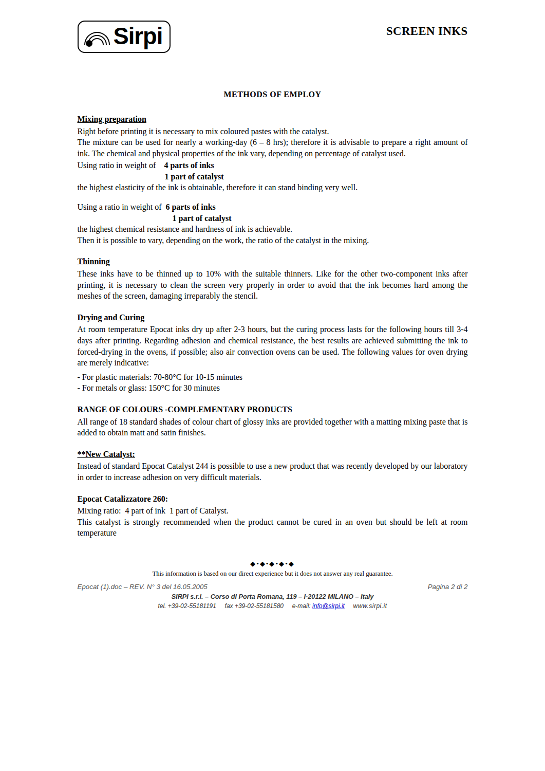Sirpi
SCREEN INKS
METHODS OF EMPLOY
Mixing preparation
Right before printing it is necessary to mix coloured pastes with the catalyst.
The mixture can be used for nearly a working-day (6 – 8 hrs); therefore it is advisable to prepare a right amount of ink. The chemical and physical properties of the ink vary, depending on percentage of catalyst used.
Using ratio in weight of 4 parts of inks
1 part of catalyst
the highest elasticity of the ink is obtainable, therefore it can stand binding very well.
Using a ratio in weight of 6 parts of inks
1 part of catalyst
the highest chemical resistance and hardness of ink is achievable.
Then it is possible to vary, depending on the work, the ratio of the catalyst in the mixing.
Thinning
These inks have to be thinned up to 10% with the suitable thinners. Like for the other two-component inks after printing, it is necessary to clean the screen very properly in order to avoid that the ink becomes hard among the meshes of the screen, damaging irreparably the stencil.
Drying and Curing
At room temperature Epocat inks dry up after 2-3 hours, but the curing process lasts for the following hours till 3-4 days after printing. Regarding adhesion and chemical resistance, the best results are achieved submitting the ink to forced-drying in the ovens, if possible; also air convection ovens can be used. The following values for oven drying are merely indicative:
- For plastic materials: 70-80°C for 10-15 minutes
- For metals or glass: 150°C for 30 minutes
RANGE OF COLOURS -COMPLEMENTARY PRODUCTS
All range of 18 standard shades of colour chart of glossy inks are provided together with a matting mixing paste that is added to obtain matt and satin finishes.
**New Catalyst:
Instead of standard Epocat Catalyst 244 is possible to use a new product that was recently developed by our laboratory in order to increase adhesion on very difficult materials.
Epocat Catalizzatore 260:
Mixing ratio: 4 part of ink 1 part of Catalyst.
This catalyst is strongly recommended when the product cannot be cured in an oven but should be left at room temperature
◆•◆•◆•◆•◆
This information is based on our direct experience but it does not answer any real guarantee.
Epocat (1).doc – REV. N° 3 del 16.05.2005 Pagina 2 di 2
SIRPI s.r.l. – Corso di Porta Romana, 119 – I-20122 MILANO – Italy
tel. +39-02-55181191 fax +39-02-55181580 e-mail: info@sirpi.it www.sirpi.it